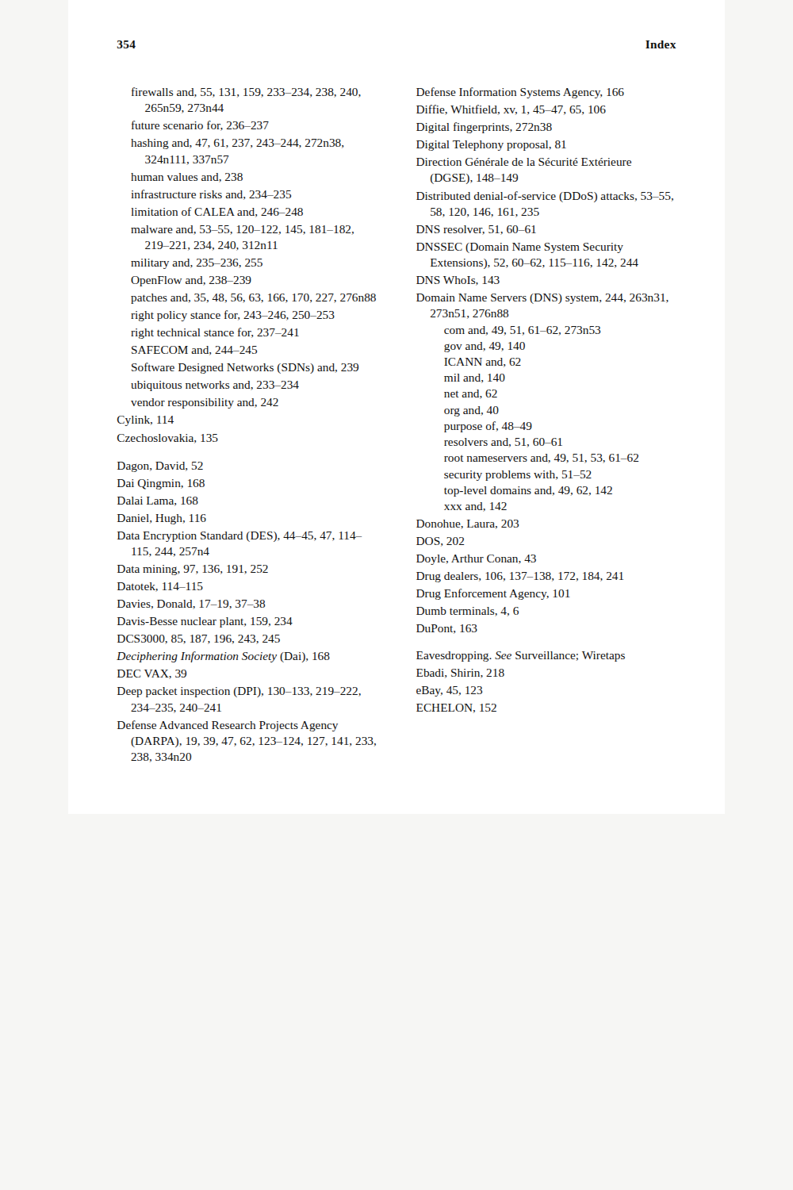354 Index
firewalls and, 55, 131, 159, 233–234, 238, 240, 265n59, 273n44
future scenario for, 236–237
hashing and, 47, 61, 237, 243–244, 272n38, 324n111, 337n57
human values and, 238
infrastructure risks and, 234–235
limitation of CALEA and, 246–248
malware and, 53–55, 120–122, 145, 181–182, 219–221, 234, 240, 312n11
military and, 235–236, 255
OpenFlow and, 238–239
patches and, 35, 48, 56, 63, 166, 170, 227, 276n88
right policy stance for, 243–246, 250–253
right technical stance for, 237–241
SAFECOM and, 244–245
Software Designed Networks (SDNs) and, 239
ubiquitous networks and, 233–234
vendor responsibility and, 242
Cylink, 114
Czechoslovakia, 135
Dagon, David, 52
Dai Qingmin, 168
Dalai Lama, 168
Daniel, Hugh, 116
Data Encryption Standard (DES), 44–45, 47, 114–115, 244, 257n4
Data mining, 97, 136, 191, 252
Datotek, 114–115
Davies, Donald, 17–19, 37–38
Davis-Besse nuclear plant, 159, 234
DCS3000, 85, 187, 196, 243, 245
Deciphering Information Society (Dai), 168
DEC VAX, 39
Deep packet inspection (DPI), 130–133, 219–222, 234–235, 240–241
Defense Advanced Research Projects Agency (DARPA), 19, 39, 47, 62, 123–124, 127, 141, 233, 238, 334n20
Defense Information Systems Agency, 166
Diffie, Whitfield, xv, 1, 45–47, 65, 106
Digital fingerprints, 272n38
Digital Telephony proposal, 81
Direction Générale de la Sécurité Extérieure (DGSE), 148–149
Distributed denial-of-service (DDoS) attacks, 53–55, 58, 120, 146, 161, 235
DNS resolver, 51, 60–61
DNSSEC (Domain Name System Security Extensions), 52, 60–62, 115–116, 142, 244
DNS WhoIs, 143
Domain Name Servers (DNS) system, 244, 263n31, 273n51, 276n88
com and, 49, 51, 61–62, 273n53
gov and, 49, 140
ICANN and, 62
mil and, 140
net and, 62
org and, 40
purpose of, 48–49
resolvers and, 51, 60–61
root nameservers and, 49, 51, 53, 61–62
security problems with, 51–52
top-level domains and, 49, 62, 142
xxx and, 142
Donohue, Laura, 203
DOS, 202
Doyle, Arthur Conan, 43
Drug dealers, 106, 137–138, 172, 184, 241
Drug Enforcement Agency, 101
Dumb terminals, 4, 6
DuPont, 163
Eavesdropping. See Surveillance; Wiretaps
Ebadi, Shirin, 218
eBay, 45, 123
ECHELON, 152